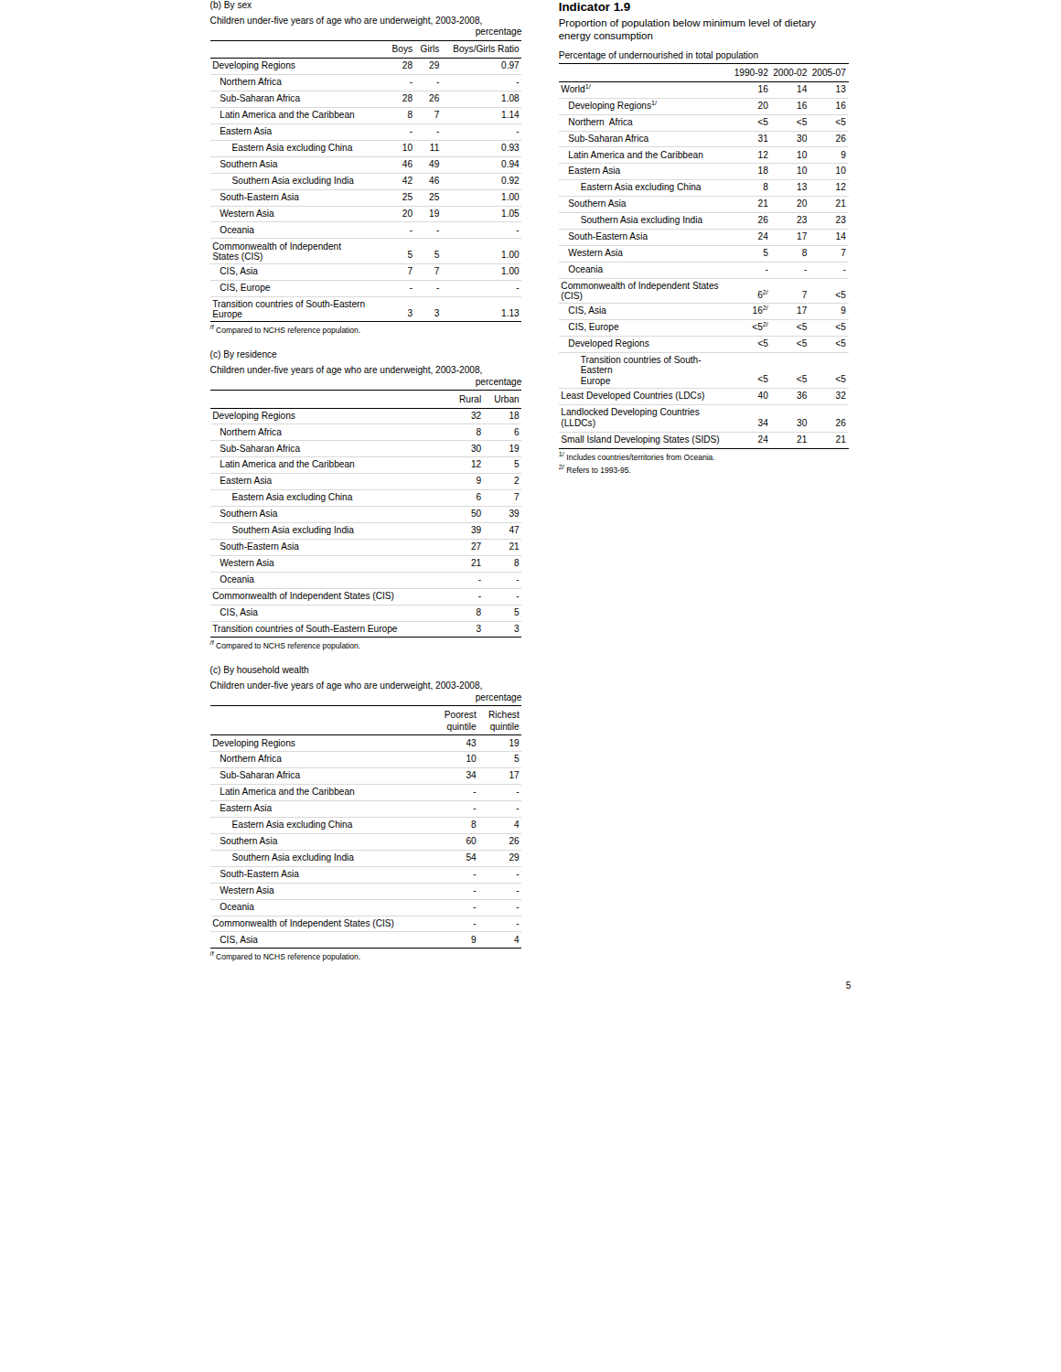(b) By sex
Children under-five years of age who are underweight, 2003-2008, percentage
| | Boys | Girls | Boys/Girls Ratio |
| --- | --- | --- | --- |
| Developing Regions | 28 | 29 | 0.97 |
| Northern Africa | - | - | - |
| Sub-Saharan Africa | 28 | 26 | 1.08 |
| Latin America and the Caribbean | 8 | 7 | 1.14 |
| Eastern Asia | - | - | - |
| Eastern Asia excluding China | 10 | 11 | 0.93 |
| Southern Asia | 46 | 49 | 0.94 |
| Southern Asia excluding India | 42 | 46 | 0.92 |
| South-Eastern Asia | 25 | 25 | 1.00 |
| Western Asia | 20 | 19 | 1.05 |
| Oceania | - | - | - |
| Commonwealth of Independent States (CIS) | 5 | 5 | 1.00 |
| CIS, Asia | 7 | 7 | 1.00 |
| CIS, Europe | - | - | - |
| Transition countries of South-Eastern Europe | 3 | 3 | 1.13 |
/f Compared to NCHS reference population.
(c) By residence
Children under-five years of age who are underweight, 2003-2008, percentage
| | Rural | Urban |
| --- | --- | --- |
| Developing Regions | 32 | 18 |
| Northern Africa | 8 | 6 |
| Sub-Saharan Africa | 30 | 19 |
| Latin America and the Caribbean | 12 | 5 |
| Eastern Asia | 9 | 2 |
| Eastern Asia excluding China | 6 | 7 |
| Southern Asia | 50 | 39 |
| Southern Asia excluding India | 39 | 47 |
| South-Eastern Asia | 27 | 21 |
| Western Asia | 21 | 8 |
| Oceania | - | - |
| Commonwealth of Independent States (CIS) | - | - |
| CIS, Asia | 8 | 5 |
| Transition countries of South-Eastern Europe | 3 | 3 |
/f Compared to NCHS reference population.
(c) By household wealth
Children under-five years of age who are underweight, 2003-2008, percentage
| | Poorest quintile | Richest quintile |
| --- | --- | --- |
| Developing Regions | 43 | 19 |
| Northern Africa | 10 | 5 |
| Sub-Saharan Africa | 34 | 17 |
| Latin America and the Caribbean | - | - |
| Eastern Asia | - | - |
| Eastern Asia excluding China | 8 | 4 |
| Southern Asia | 60 | 26 |
| Southern Asia excluding India | 54 | 29 |
| South-Eastern Asia | - | - |
| Western Asia | - | - |
| Oceania | - | - |
| Commonwealth of Independent States (CIS) | - | - |
| CIS, Asia | 9 | 4 |
/f Compared to NCHS reference population.
Indicator 1.9
Proportion of population below minimum level of dietary energy consumption
Percentage of undernourished in total population
| | 1990-92 | 2000-02 | 2005-07 |
| --- | --- | --- | --- |
| World 1/ | 16 | 14 | 13 |
| Developing Regions 1/ | 20 | 16 | 16 |
| Northern Africa | <5 | <5 | <5 |
| Sub-Saharan Africa | 31 | 30 | 26 |
| Latin America and the Caribbean | 12 | 10 | 9 |
| Eastern Asia | 18 | 10 | 10 |
| Eastern Asia excluding China | 8 | 13 | 12 |
| Southern Asia | 21 | 20 | 21 |
| Southern Asia excluding India | 26 | 23 | 23 |
| South-Eastern Asia | 24 | 17 | 14 |
| Western Asia | 5 | 8 | 7 |
| Oceania | - | - | - |
| Commonwealth of Independent States (CIS) | 6 2/ | 7 | <5 |
| CIS, Asia | 16 2/ | 17 | 9 |
| CIS, Europe | <5 2/ | <5 | <5 |
| Developed Regions | <5 | <5 | <5 |
| Transition countries of South-Eastern Europe | <5 | <5 | <5 |
| Least Developed Countries (LDCs) | 40 | 36 | 32 |
| Landlocked Developing Countries (LLDCs) | 34 | 30 | 26 |
| Small Island Developing States (SIDS) | 24 | 21 | 21 |
1/ Includes countries/territories from Oceania.
2/ Refers to 1993-95.
5